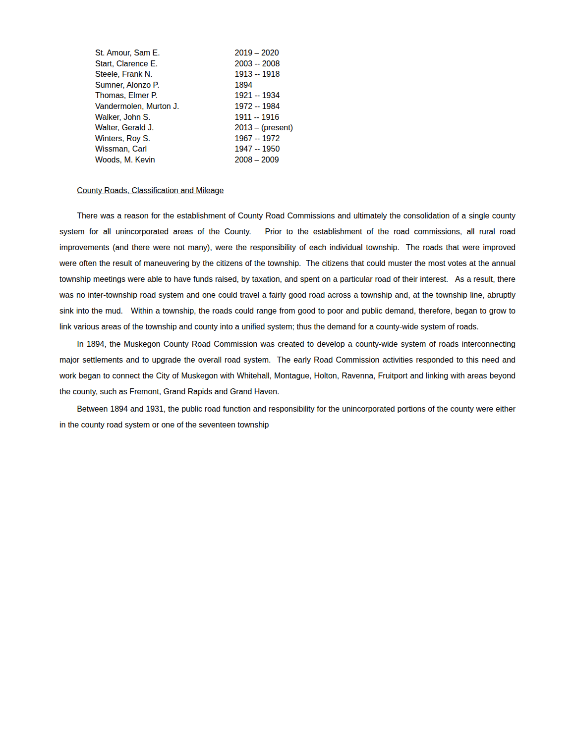| St. Amour, Sam E. | 2019 – 2020 |
| Start, Clarence E. | 2003 -- 2008 |
| Steele, Frank N. | 1913 -- 1918 |
| Sumner, Alonzo P. | 1894 |
| Thomas, Elmer P. | 1921 -- 1934 |
| Vandermolen, Murton J. | 1972 -- 1984 |
| Walker, John S. | 1911 -- 1916 |
| Walter, Gerald J. | 2013 – (present) |
| Winters, Roy S. | 1967 -- 1972 |
| Wissman, Carl | 1947 -- 1950 |
| Woods, M. Kevin | 2008 – 2009 |
County Roads, Classification and Mileage
There was a reason for the establishment of County Road Commissions and ultimately the consolidation of a single county system for all unincorporated areas of the County. Prior to the establishment of the road commissions, all rural road improvements (and there were not many), were the responsibility of each individual township. The roads that were improved were often the result of maneuvering by the citizens of the township. The citizens that could muster the most votes at the annual township meetings were able to have funds raised, by taxation, and spent on a particular road of their interest. As a result, there was no inter-township road system and one could travel a fairly good road across a township and, at the township line, abruptly sink into the mud. Within a township, the roads could range from good to poor and public demand, therefore, began to grow to link various areas of the township and county into a unified system; thus the demand for a county-wide system of roads.
In 1894, the Muskegon County Road Commission was created to develop a county-wide system of roads interconnecting major settlements and to upgrade the overall road system. The early Road Commission activities responded to this need and work began to connect the City of Muskegon with Whitehall, Montague, Holton, Ravenna, Fruitport and linking with areas beyond the county, such as Fremont, Grand Rapids and Grand Haven.
Between 1894 and 1931, the public road function and responsibility for the unincorporated portions of the county were either in the county road system or one of the seventeen township